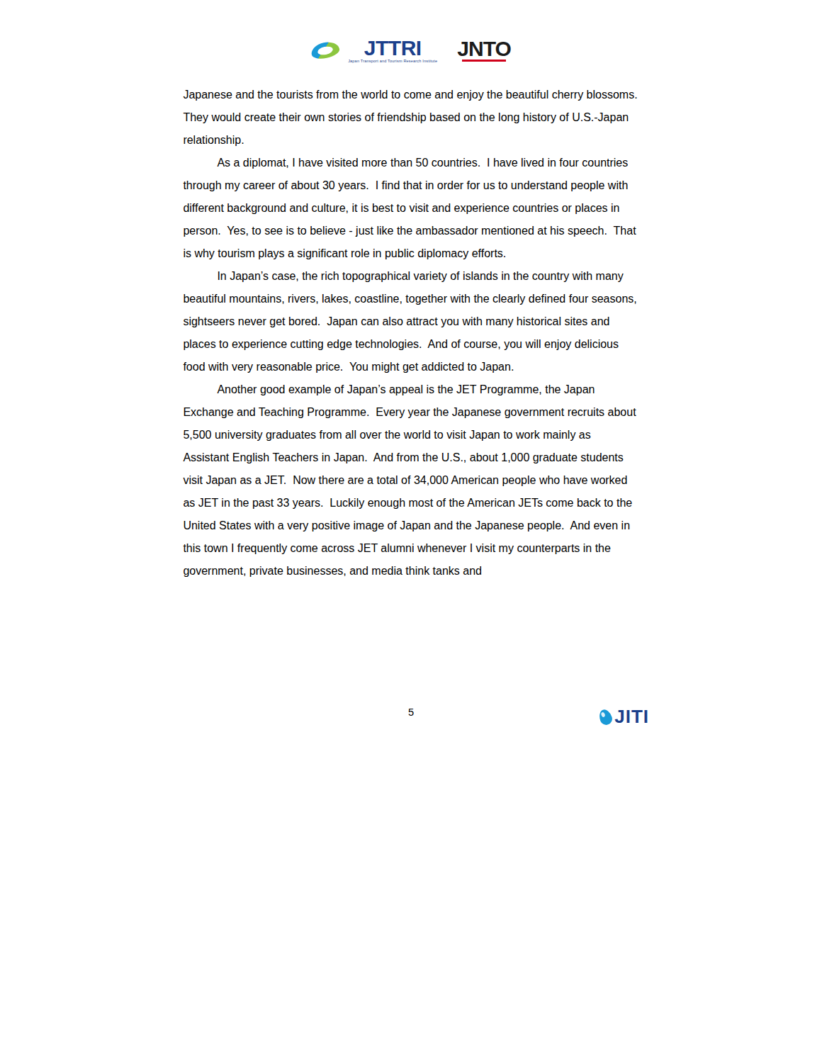JTTRI
Japan Transport and Tourism Research Institute
JNTO
Japanese and the tourists from the world to come and enjoy the beautiful cherry blossoms. They would create their own stories of friendship based on the long history of U.S.-Japan relationship.
As a diplomat, I have visited more than 50 countries. I have lived in four countries through my career of about 30 years. I find that in order for us to understand people with different background and culture, it is best to visit and experience countries or places in person. Yes, to see is to believe - just like the ambassador mentioned at his speech. That is why tourism plays a significant role in public diplomacy efforts.
In Japan’s case, the rich topographical variety of islands in the country with many beautiful mountains, rivers, lakes, coastline, together with the clearly defined four seasons, sightseers never get bored. Japan can also attract you with many historical sites and places to experience cutting edge technologies. And of course, you will enjoy delicious food with very reasonable price. You might get addicted to Japan.
Another good example of Japan’s appeal is the JET Programme, the Japan Exchange and Teaching Programme. Every year the Japanese government recruits about 5,500 university graduates from all over the world to visit Japan to work mainly as Assistant English Teachers in Japan. And from the U.S., about 1,000 graduate students visit Japan as a JET. Now there are a total of 34,000 American people who have worked as JET in the past 33 years. Luckily enough most of the American JETs come back to the United States with a very positive image of Japan and the Japanese people. And even in this town I frequently come across JET alumni whenever I visit my counterparts in the government, private businesses, and media think tanks and
5
JITI